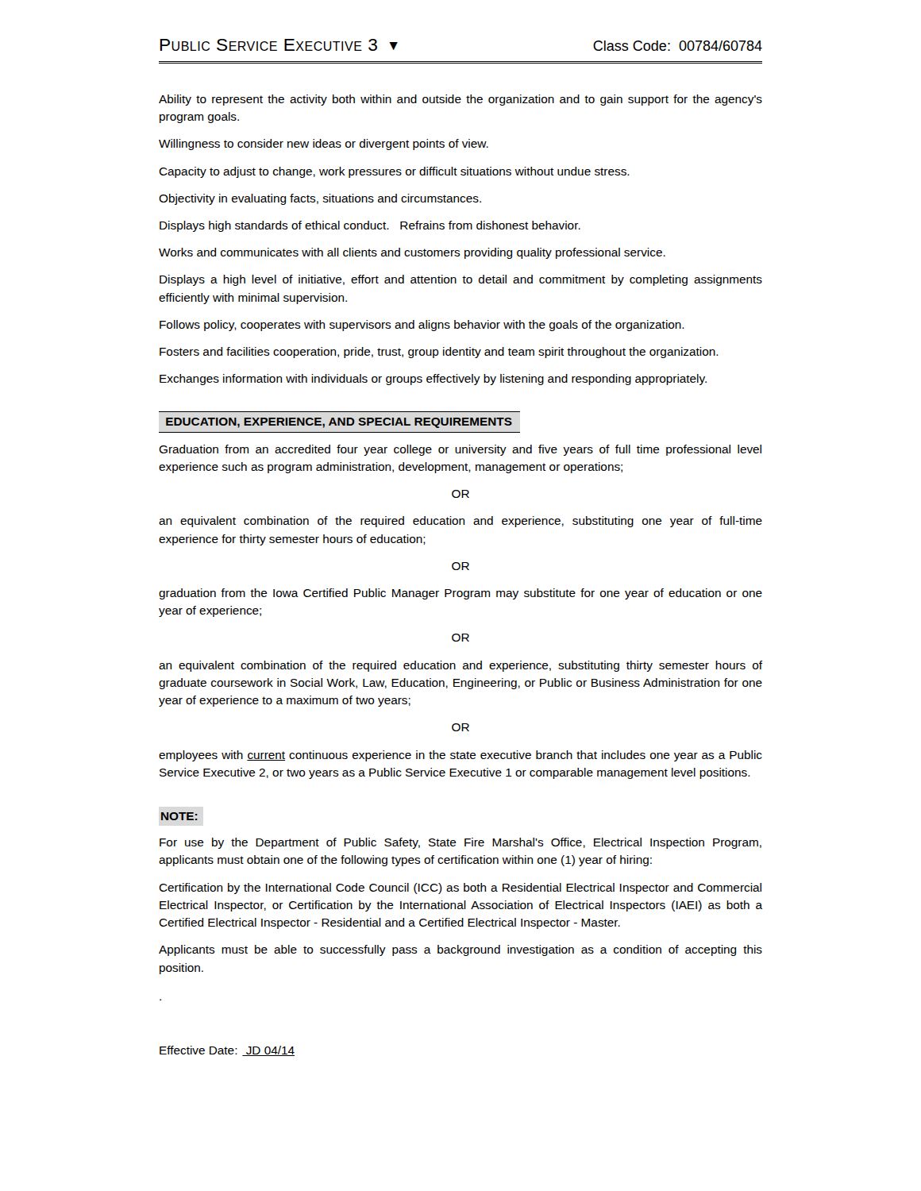Public Service Executive 3 ▼
Class Code: 00784/60784
Ability to represent the activity both within and outside the organization and to gain support for the agency's program goals.
Willingness to consider new ideas or divergent points of view.
Capacity to adjust to change, work pressures or difficult situations without undue stress.
Objectivity in evaluating facts, situations and circumstances.
Displays high standards of ethical conduct. Refrains from dishonest behavior.
Works and communicates with all clients and customers providing quality professional service.
Displays a high level of initiative, effort and attention to detail and commitment by completing assignments efficiently with minimal supervision.
Follows policy, cooperates with supervisors and aligns behavior with the goals of the organization.
Fosters and facilities cooperation, pride, trust, group identity and team spirit throughout the organization.
Exchanges information with individuals or groups effectively by listening and responding appropriately.
EDUCATION, EXPERIENCE, AND SPECIAL REQUIREMENTS
Graduation from an accredited four year college or university and five years of full time professional level experience such as program administration, development, management or operations;
OR
an equivalent combination of the required education and experience, substituting one year of full-time experience for thirty semester hours of education;
OR
graduation from the Iowa Certified Public Manager Program may substitute for one year of education or one year of experience;
OR
an equivalent combination of the required education and experience, substituting thirty semester hours of graduate coursework in Social Work, Law, Education, Engineering, or Public or Business Administration for one year of experience to a maximum of two years;
OR
employees with current continuous experience in the state executive branch that includes one year as a Public Service Executive 2, or two years as a Public Service Executive 1 or comparable management level positions.
NOTE:
For use by the Department of Public Safety, State Fire Marshal's Office, Electrical Inspection Program, applicants must obtain one of the following types of certification within one (1) year of hiring:
Certification by the International Code Council (ICC) as both a Residential Electrical Inspector and Commercial Electrical Inspector, or Certification by the International Association of Electrical Inspectors (IAEI) as both a Certified Electrical Inspector - Residential and a Certified Electrical Inspector - Master.
Applicants must be able to successfully pass a background investigation as a condition of accepting this position.
.
Effective Date: JD 04/14